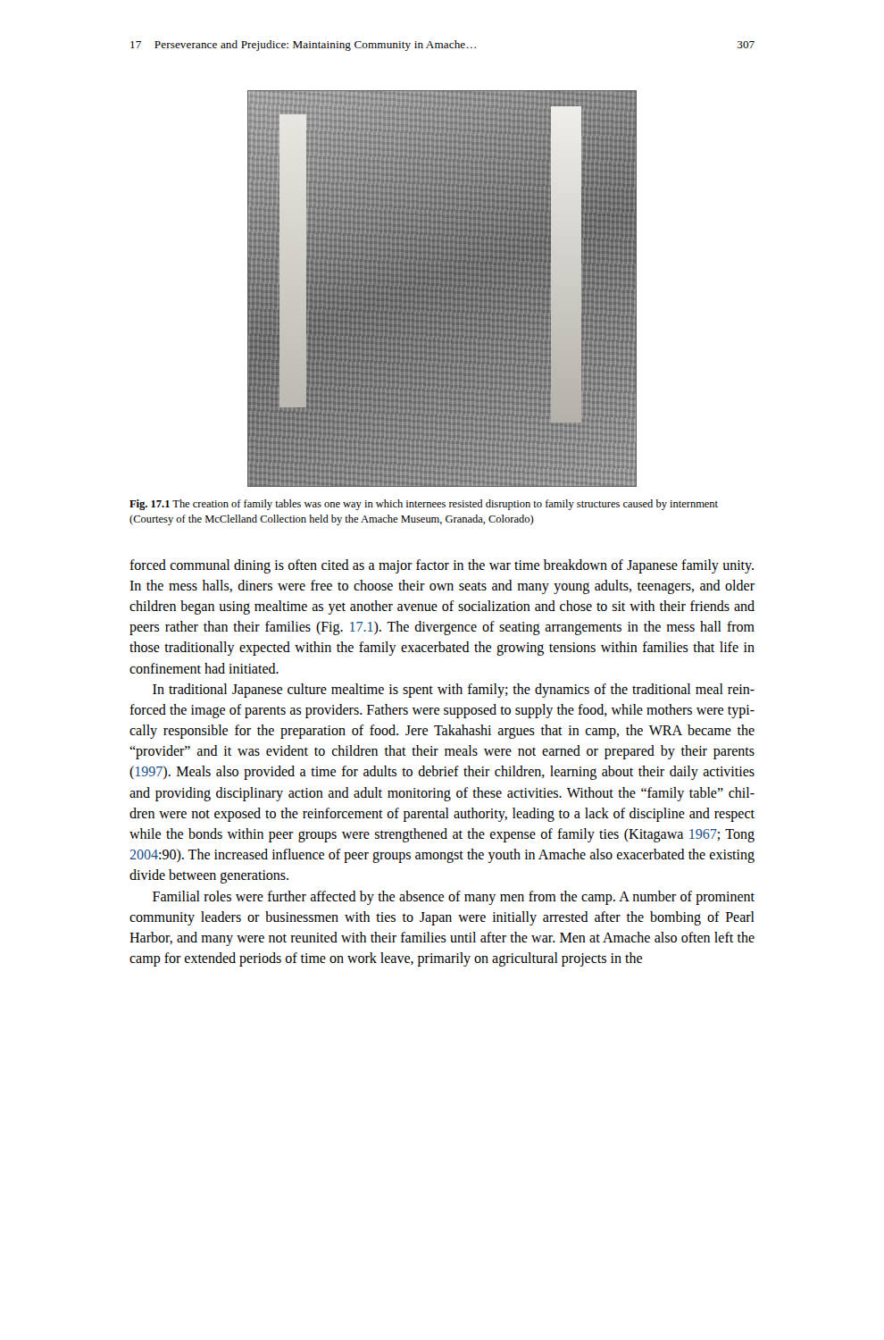17 Perseverance and Prejudice: Maintaining Community in Amache… 307
Fig. 17.1 The creation of family tables was one way in which internees resisted disruption to family structures caused by internment (Courtesy of the McClelland Collection held by the Amache Museum, Granada, Colorado)
forced communal dining is often cited as a major factor in the war time breakdown of Japanese family unity. In the mess halls, diners were free to choose their own seats and many young adults, teenagers, and older children began using mealtime as yet another avenue of socialization and chose to sit with their friends and peers rather than their families (Fig. 17.1). The divergence of seating arrangements in the mess hall from those traditionally expected within the family exacerbated the growing tensions within families that life in confinement had initiated.
In traditional Japanese culture mealtime is spent with family; the dynamics of the traditional meal reinforced the image of parents as providers. Fathers were supposed to supply the food, while mothers were typically responsible for the preparation of food. Jere Takahashi argues that in camp, the WRA became the “provider” and it was evident to children that their meals were not earned or prepared by their parents (1997). Meals also provided a time for adults to debrief their children, learning about their daily activities and providing disciplinary action and adult monitoring of these activities. Without the “family table” children were not exposed to the reinforcement of parental authority, leading to a lack of discipline and respect while the bonds within peer groups were strengthened at the expense of family ties (Kitagawa 1967; Tong 2004:90). The increased influence of peer groups amongst the youth in Amache also exacerbated the existing divide between generations.
Familial roles were further affected by the absence of many men from the camp. A number of prominent community leaders or businessmen with ties to Japan were initially arrested after the bombing of Pearl Harbor, and many were not reunited with their families until after the war. Men at Amache also often left the camp for extended periods of time on work leave, primarily on agricultural projects in the